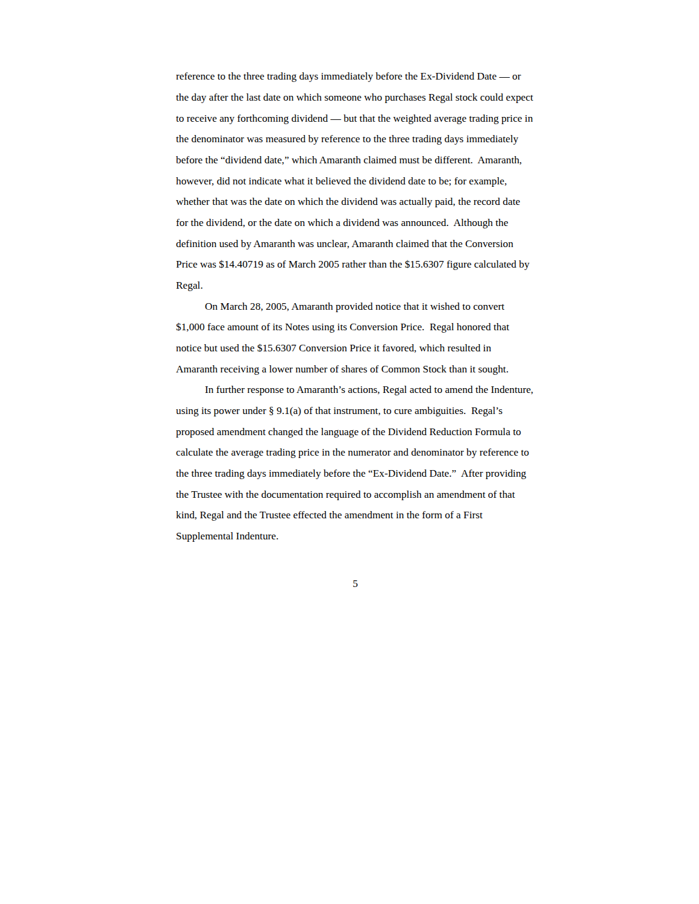reference to the three trading days immediately before the Ex-Dividend Date — or the day after the last date on which someone who purchases Regal stock could expect to receive any forthcoming dividend — but that the weighted average trading price in the denominator was measured by reference to the three trading days immediately before the “dividend date,” which Amaranth claimed must be different. Amaranth, however, did not indicate what it believed the dividend date to be; for example, whether that was the date on which the dividend was actually paid, the record date for the dividend, or the date on which a dividend was announced. Although the definition used by Amaranth was unclear, Amaranth claimed that the Conversion Price was $14.40719 as of March 2005 rather than the $15.6307 figure calculated by Regal.
On March 28, 2005, Amaranth provided notice that it wished to convert $1,000 face amount of its Notes using its Conversion Price. Regal honored that notice but used the $15.6307 Conversion Price it favored, which resulted in Amaranth receiving a lower number of shares of Common Stock than it sought.
In further response to Amaranth’s actions, Regal acted to amend the Indenture, using its power under § 9.1(a) of that instrument, to cure ambiguities. Regal’s proposed amendment changed the language of the Dividend Reduction Formula to calculate the average trading price in the numerator and denominator by reference to the three trading days immediately before the “Ex-Dividend Date.” After providing the Trustee with the documentation required to accomplish an amendment of that kind, Regal and the Trustee effected the amendment in the form of a First Supplemental Indenture.
5